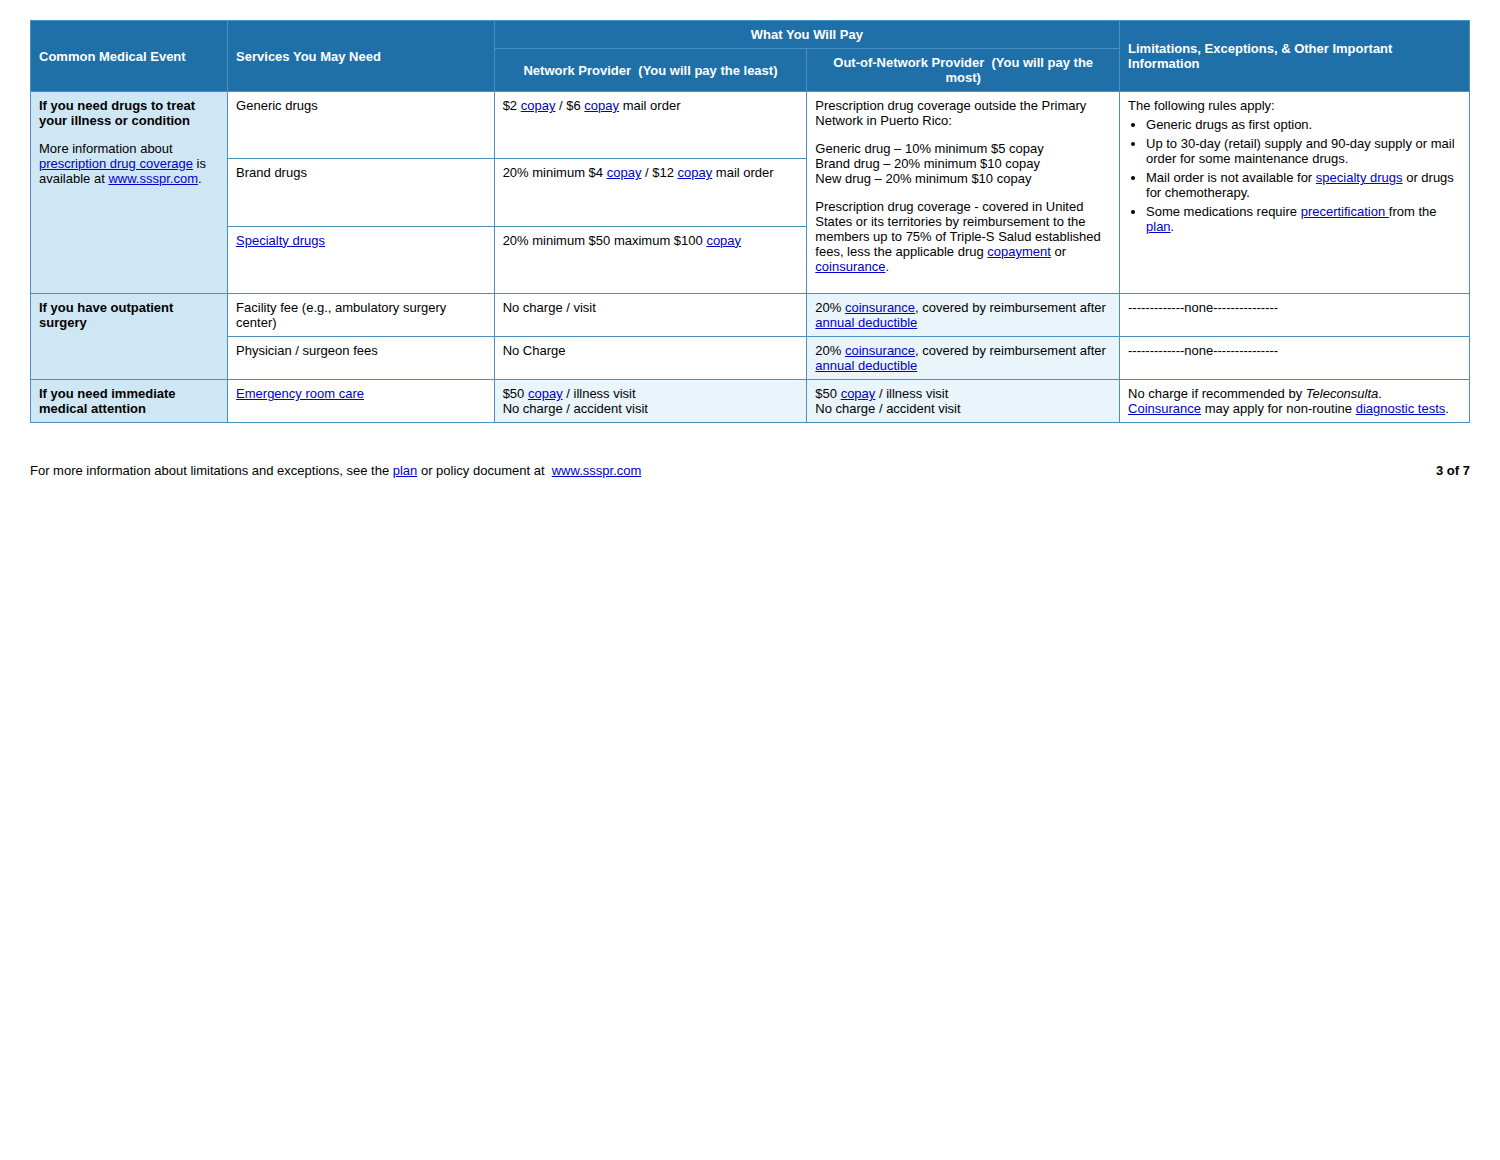| Common Medical Event | Services You May Need | What You Will Pay | Limitations, Exceptions, & Other Important Information |
| --- | --- | --- | --- |
| Network Provider (You will pay the least) | Out-of-Network Provider (You will pay the most) |
| If you need drugs to treat your illness or condition More information about prescription drug coverage is available at www.ssspr.com . | Generic drugs | $2 copay / $6 copay mail order | Prescription drug coverage outside the Primary Network in Puerto Rico: Generic drug – 10% minimum $5 copay Brand drug – 20% minimum $10 copay New drug – 20% minimum $10 copay Prescription drug coverage - covered in United States or its territories by reimbursement to the members up to 75% of Triple-S Salud established fees, less the applicable drug copayment or coinsurance . | The following rules apply: Generic drugs as first option. Up to 30-day (retail) supply and 90-day supply or mail order for some maintenance drugs. Mail order is not available for specialty drugs or drugs for chemotherapy. Some medications require precertification from the plan . |
| Brand drugs | 20% minimum $4 copay / $12 copay mail order |
| Specialty drugs | 20% minimum $50 maximum $100 copay |
| If you have outpatient surgery | Facility fee (e.g., ambulatory surgery center) | No charge / visit | 20% coinsurance , covered by reimbursement after annual deductible | -------------none--------------- |
| Physician / surgeon fees | No Charge | 20% coinsurance , covered by reimbursement after annual deductible | -------------none--------------- |
| If you need immediate medical attention | Emergency room care | $50 copay / illness visit No charge / accident visit | $50 copay / illness visit No charge / accident visit | No charge if recommended by Teleconsulta . Coinsurance may apply for non-routine diagnostic tests . |
3 of 7 For more information about limitations and exceptions, see the plan or policy document at www.ssspr.com